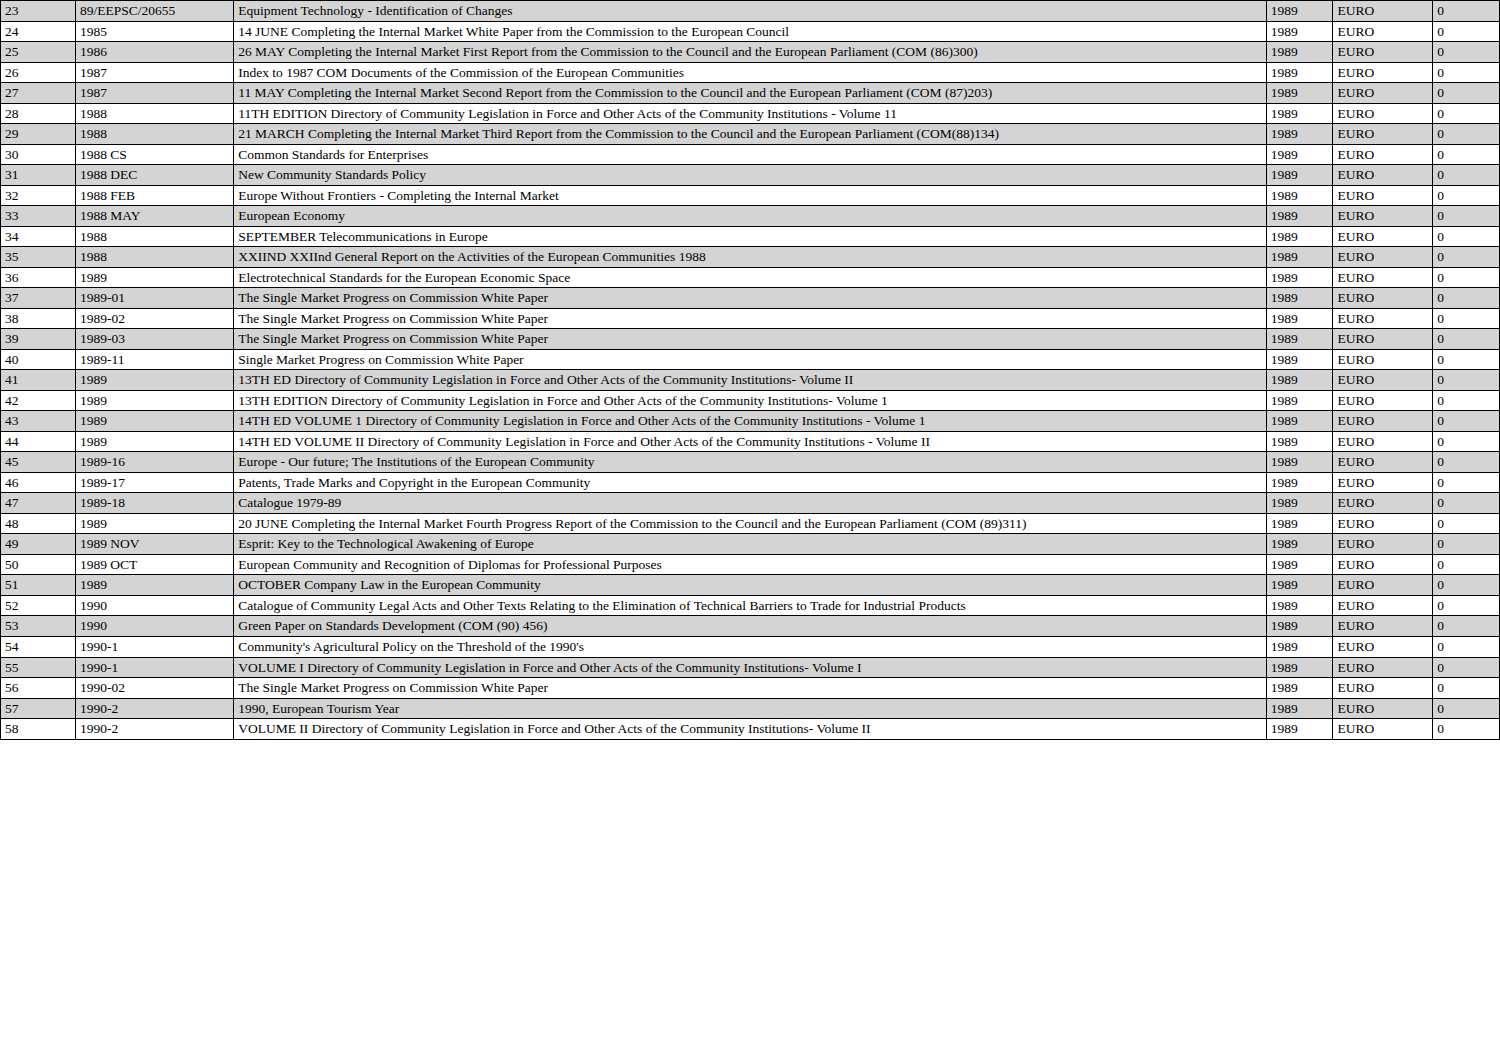| 23 | 89/EEPSC/20655 | Equipment Technology - Identification of Changes | 1989 | EURO | 0 |
| 24 | 1985 | 14 JUNE Completing the Internal Market White Paper from the Commission to the European Council | 1989 | EURO | 0 |
| 25 | 1986 | 26 MAY Completing the Internal Market First Report from the Commission to the Council and the European Parliament (COM (86)300) | 1989 | EURO | 0 |
| 26 | 1987 | Index to 1987 COM Documents of the Commission of the European Communities | 1989 | EURO | 0 |
| 27 | 1987 | 11 MAY Completing the Internal Market Second Report from the Commission to the Council and the European Parliament (COM (87)203) | 1989 | EURO | 0 |
| 28 | 1988 | 11TH EDITION Directory of Community Legislation in Force and Other Acts of the Community Institutions - Volume 11 | 1989 | EURO | 0 |
| 29 | 1988 | 21 MARCH Completing the Internal Market Third Report from the Commission to the Council and the European Parliament (COM(88)134) | 1989 | EURO | 0 |
| 30 | 1988 CS | Common Standards for Enterprises | 1989 | EURO | 0 |
| 31 | 1988 DEC | New Community Standards Policy | 1989 | EURO | 0 |
| 32 | 1988 FEB | Europe Without Frontiers - Completing the Internal Market | 1989 | EURO | 0 |
| 33 | 1988 MAY | European Economy | 1989 | EURO | 0 |
| 34 | 1988 | SEPTEMBER Telecommunications in Europe | 1989 | EURO | 0 |
| 35 | 1988 | XXIIND XXIInd General Report on the Activities of the European Communities 1988 | 1989 | EURO | 0 |
| 36 | 1989 | Electrotechnical Standards for the European Economic Space | 1989 | EURO | 0 |
| 37 | 1989-01 | The Single Market Progress on Commission White Paper | 1989 | EURO | 0 |
| 38 | 1989-02 | The Single Market Progress on Commission White Paper | 1989 | EURO | 0 |
| 39 | 1989-03 | The Single Market Progress on Commission White Paper | 1989 | EURO | 0 |
| 40 | 1989-11 | Single Market Progress on Commission White Paper | 1989 | EURO | 0 |
| 41 | 1989 | 13TH ED Directory of Community Legislation in Force and Other Acts of the Community Institutions- Volume II | 1989 | EURO | 0 |
| 42 | 1989 | 13TH EDITION Directory of Community Legislation in Force and Other Acts of the Community Institutions- Volume 1 | 1989 | EURO | 0 |
| 43 | 1989 | 14TH ED VOLUME 1 Directory of Community Legislation in Force and Other Acts of the Community Institutions - Volume 1 | 1989 | EURO | 0 |
| 44 | 1989 | 14TH ED VOLUME II Directory of Community Legislation in Force and Other Acts of the Community Institutions - Volume II | 1989 | EURO | 0 |
| 45 | 1989-16 | Europe - Our future; The Institutions of the European Community | 1989 | EURO | 0 |
| 46 | 1989-17 | Patents, Trade Marks and Copyright in the European Community | 1989 | EURO | 0 |
| 47 | 1989-18 | Catalogue 1979-89 | 1989 | EURO | 0 |
| 48 | 1989 | 20 JUNE Completing the Internal Market Fourth Progress Report of the Commission to the Council and the European Parliament (COM (89)311) | 1989 | EURO | 0 |
| 49 | 1989 NOV | Esprit: Key to the Technological Awakening of Europe | 1989 | EURO | 0 |
| 50 | 1989 OCT | European Community and Recognition of Diplomas for Professional Purposes | 1989 | EURO | 0 |
| 51 | 1989 | OCTOBER Company Law in the European Community | 1989 | EURO | 0 |
| 52 | 1990 | Catalogue of Community Legal Acts and Other Texts Relating to the Elimination of Technical Barriers to Trade for Industrial Products | 1989 | EURO | 0 |
| 53 | 1990 | Green Paper on Standards Development (COM (90) 456) | 1989 | EURO | 0 |
| 54 | 1990-1 | Community's Agricultural Policy on the Threshold of the 1990's | 1989 | EURO | 0 |
| 55 | 1990-1 | VOLUME I Directory of Community Legislation in Force and Other Acts of the Community Institutions- Volume I | 1989 | EURO | 0 |
| 56 | 1990-02 | The Single Market Progress on Commission White Paper | 1989 | EURO | 0 |
| 57 | 1990-2 | 1990, European Tourism Year | 1989 | EURO | 0 |
| 58 | 1990-2 | VOLUME II Directory of Community Legislation in Force and Other Acts of the Community Institutions- Volume II | 1989 | EURO | 0 |